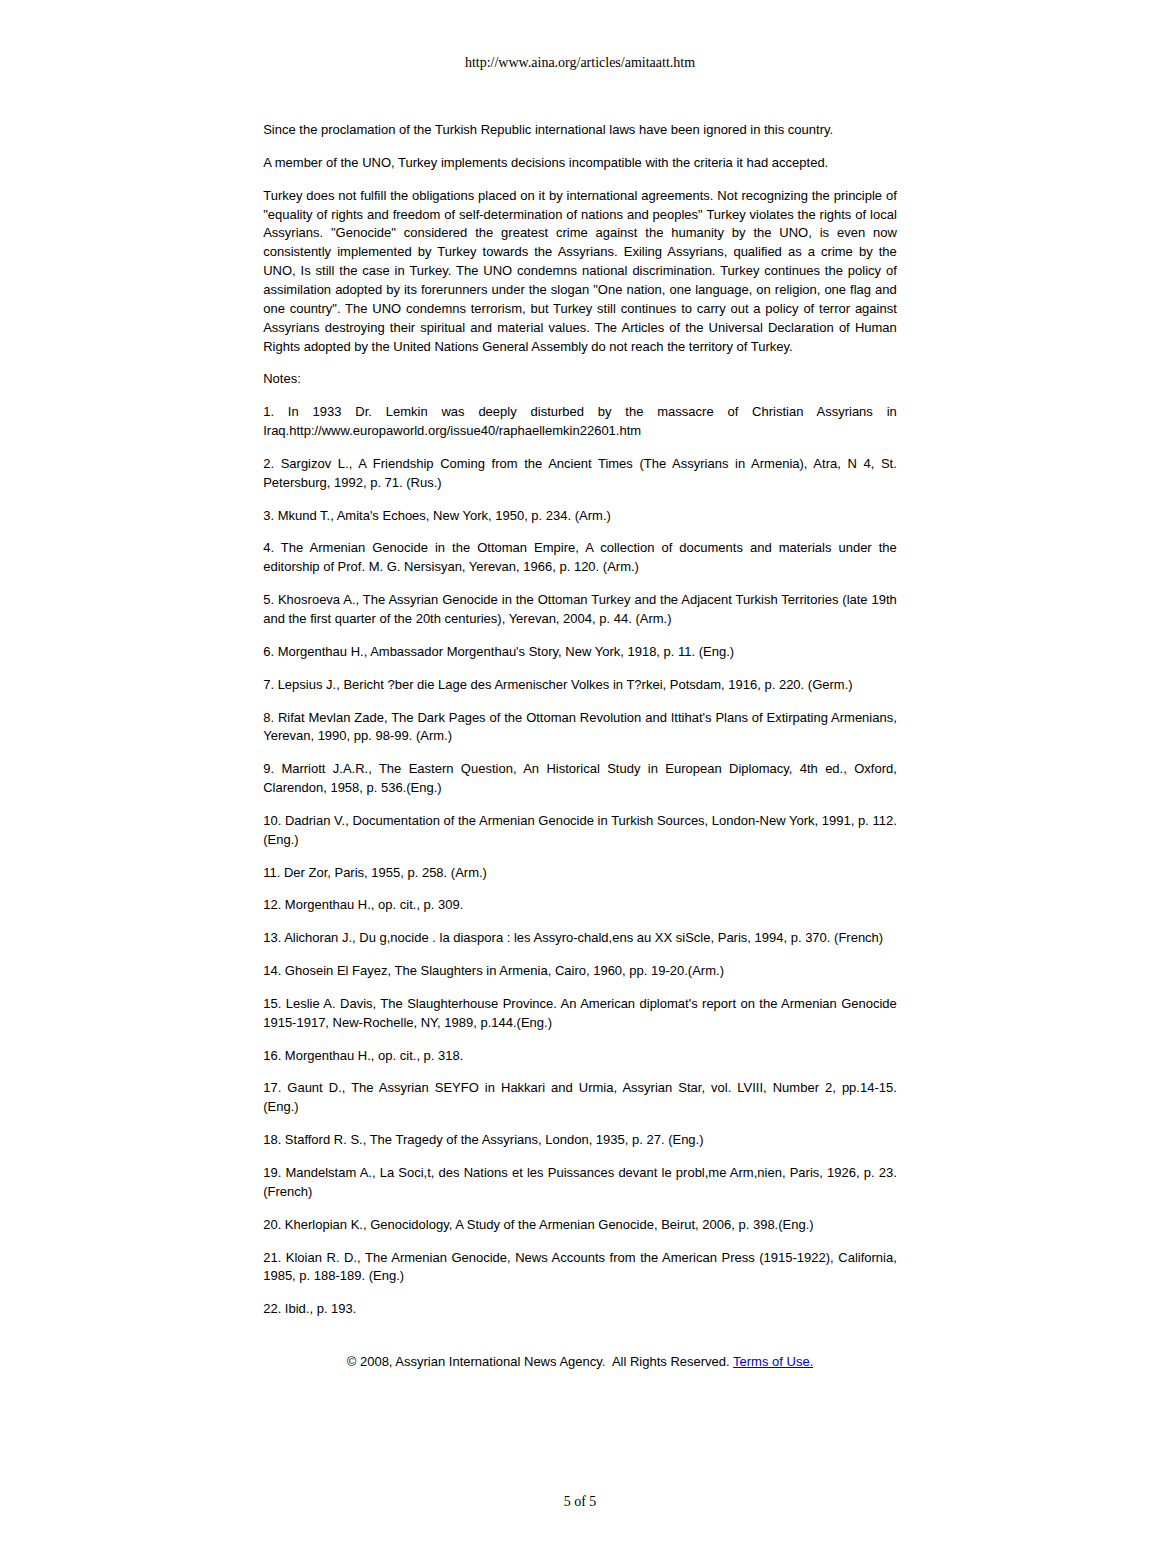http://www.aina.org/articles/amitaatt.htm
Since the proclamation of the Turkish Republic international laws have been ignored in this country.
A member of the UNO, Turkey implements decisions incompatible with the criteria it had accepted.
Turkey does not fulfill the obligations placed on it by international agreements. Not recognizing the principle of "equality of rights and freedom of self-determination of nations and peoples" Turkey violates the rights of local Assyrians. "Genocide" considered the greatest crime against the humanity by the UNO, is even now consistently implemented by Turkey towards the Assyrians. Exiling Assyrians, qualified as a crime by the UNO, Is still the case in Turkey. The UNO condemns national discrimination. Turkey continues the policy of assimilation adopted by its forerunners under the slogan "One nation, one language, on religion, one flag and one country". The UNO condemns terrorism, but Turkey still continues to carry out a policy of terror against Assyrians destroying their spiritual and material values. The Articles of the Universal Declaration of Human Rights adopted by the United Nations General Assembly do not reach the territory of Turkey.
Notes:
1. In 1933 Dr. Lemkin was deeply disturbed by the massacre of Christian Assyrians in Iraq.http://www.europaworld.org/issue40/raphaellemkin22601.htm
2. Sargizov L., A Friendship Coming from the Ancient Times (The Assyrians in Armenia), Atra, N 4, St. Petersburg, 1992, p. 71. (Rus.)
3. Mkund T., Amita's Echoes, New York, 1950, p. 234. (Arm.)
4. The Armenian Genocide in the Ottoman Empire, A collection of documents and materials under the editorship of Prof. M. G. Nersisyan, Yerevan, 1966, p. 120. (Arm.)
5. Khosroeva A., The Assyrian Genocide in the Ottoman Turkey and the Adjacent Turkish Territories (late 19th and the first quarter of the 20th centuries), Yerevan, 2004, p. 44. (Arm.)
6. Morgenthau H., Ambassador Morgenthau's Story, New York, 1918, p. 11. (Eng.)
7. Lepsius J., Bericht ?ber die Lage des Armenischer Volkes in T?rkei, Potsdam, 1916, p. 220. (Germ.)
8. Rifat Mevlan Zade, The Dark Pages of the Ottoman Revolution and Ittihat's Plans of Extirpating Armenians, Yerevan, 1990, pp. 98-99. (Arm.)
9. Marriott J.A.R., The Eastern Question, An Historical Study in European Diplomacy, 4th ed., Oxford, Clarendon, 1958, p. 536.(Eng.)
10. Dadrian V., Documentation of the Armenian Genocide in Turkish Sources, London-New York, 1991, p. 112. (Eng.)
11. Der Zor, Paris, 1955, p. 258. (Arm.)
12. Morgenthau H., op. cit., p. 309.
13. Alichoran J., Du g,nocide . la diaspora : les Assyro-chald,ens au XX siScle, Paris, 1994, p. 370. (French)
14. Ghosein El Fayez, The Slaughters in Armenia, Cairo, 1960, pp. 19-20.(Arm.)
15. Leslie A. Davis, The Slaughterhouse Province. An American diplomat's report on the Armenian Genocide 1915-1917, New-Rochelle, NY, 1989, p.144.(Eng.)
16. Morgenthau H., op. cit., p. 318.
17. Gaunt D., The Assyrian SEYFO in Hakkari and Urmia, Assyrian Star, vol. LVIII, Number 2, pp.14-15. (Eng.)
18. Stafford R. S., The Tragedy of the Assyrians, London, 1935, p. 27. (Eng.)
19. Mandelstam A., La Soci,t, des Nations et les Puissances devant le probl,me Arm,nien, Paris, 1926, p. 23. (French)
20. Kherlopian K., Genocidology, A Study of the Armenian Genocide, Beirut, 2006, p. 398.(Eng.)
21. Kloian R. D., The Armenian Genocide, News Accounts from the American Press (1915-1922), California, 1985, p. 188-189. (Eng.)
22. Ibid., p. 193.
© 2008, Assyrian International News Agency. All Rights Reserved. Terms of Use.
5 of 5